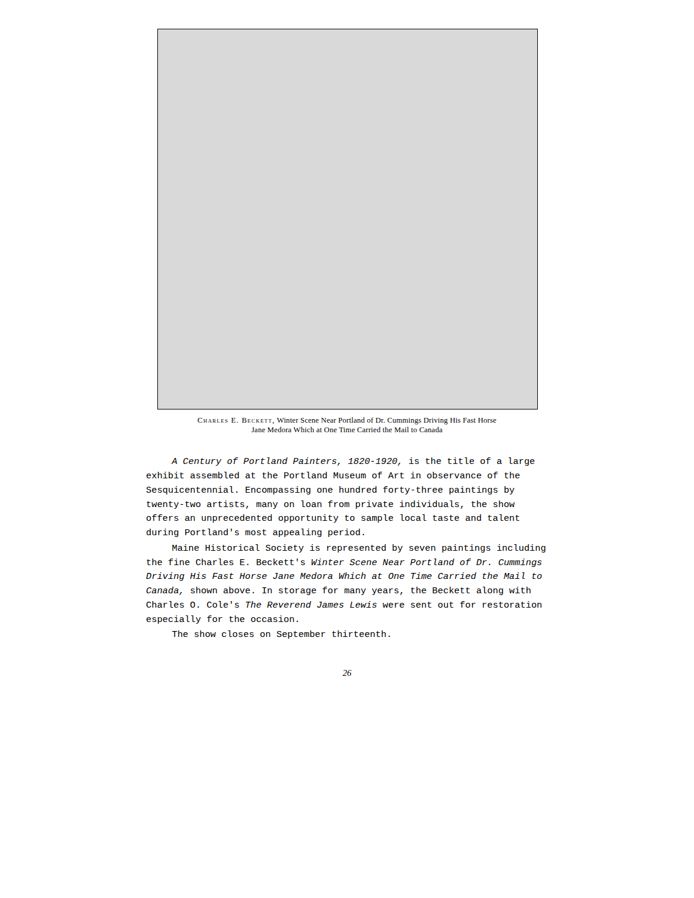Charles E. Beckett, Winter Scene Near Portland of Dr. Cummings Driving His Fast Horse
Jane Medora Which at One Time Carried the Mail to Canada
A Century of Portland Painters, 1820-1920, is the title of a large exhibit assembled at the Portland Museum of Art in observance of the Sesquicentennial. Encompassing one hundred forty-three paintings by twenty-two artists, many on loan from private individuals, the show offers an unprecedented opportunity to sample local taste and talent during Portland's most appealing period.
Maine Historical Society is represented by seven paintings including the fine Charles E. Beckett's Winter Scene Near Portland of Dr. Cummings Driving His Fast Horse Jane Medora Which at One Time Carried the Mail to Canada, shown above. In storage for many years, the Beckett along with Charles O. Cole's The Reverend James Lewis were sent out for restoration especially for the occasion.
The show closes on September thirteenth.
26